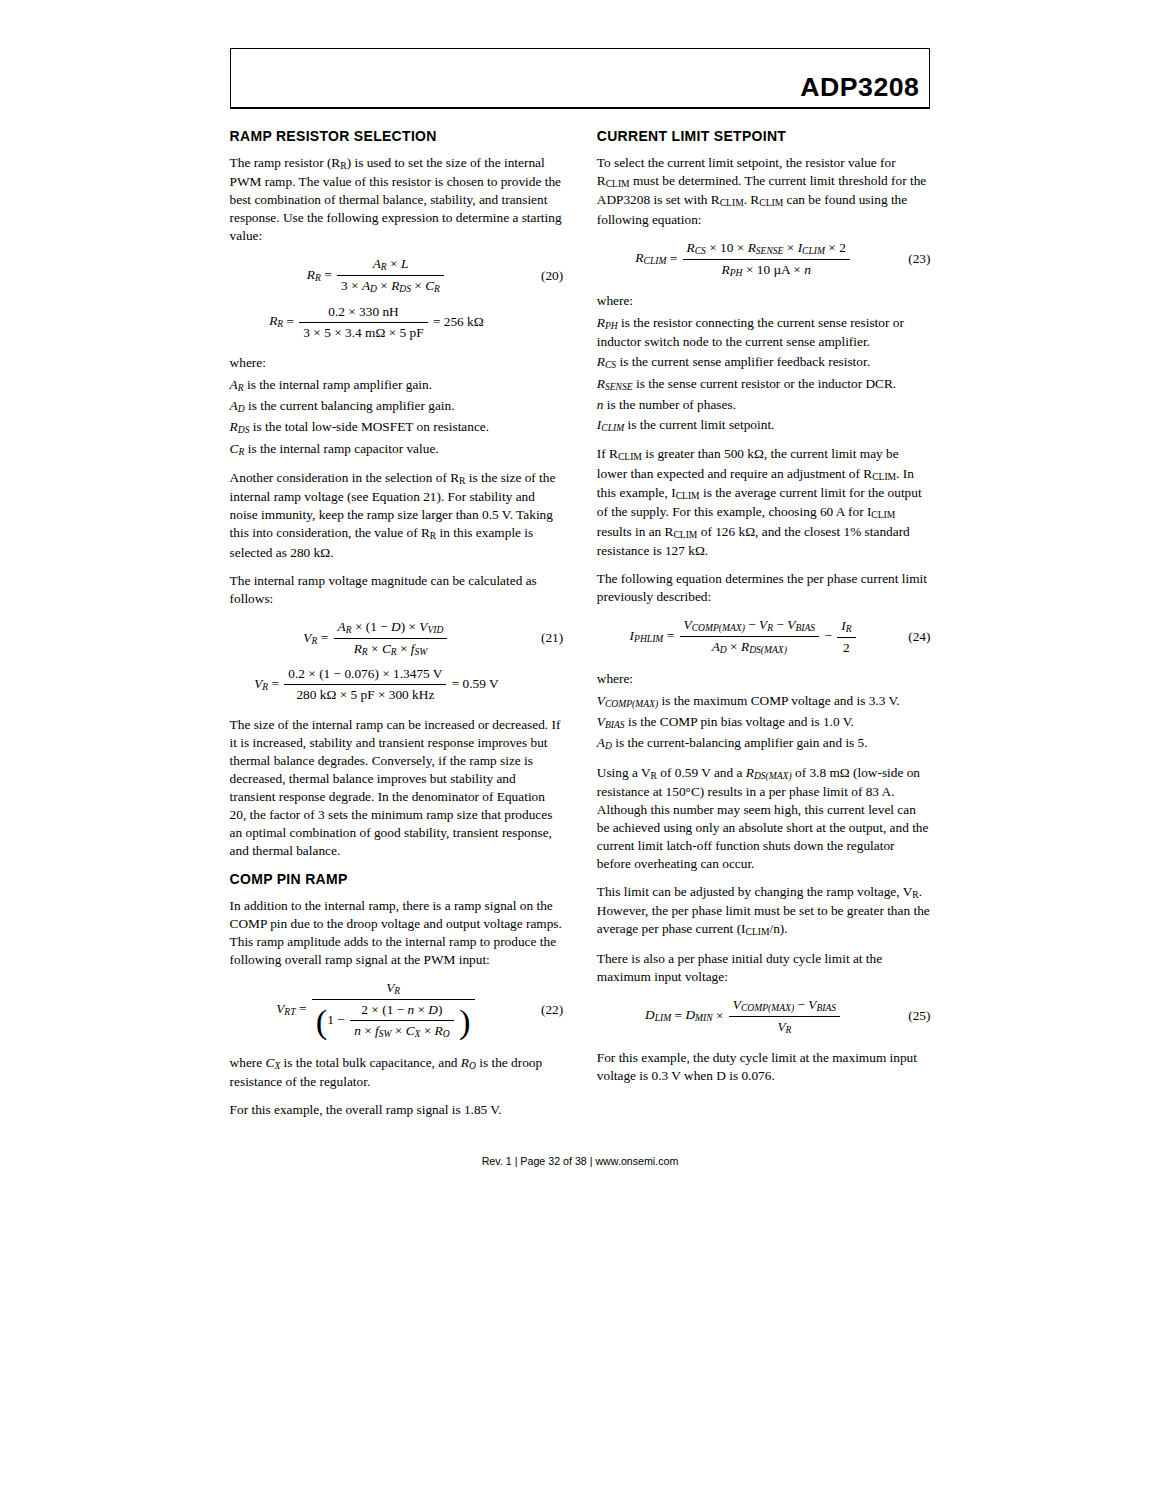ADP3208
Ramp Resistor Selection
The ramp resistor (RR) is used to set the size of the internal PWM ramp. The value of this resistor is chosen to provide the best combination of thermal balance, stability, and transient response. Use the following expression to determine a starting value:
RR = AR × L 3 × AD × RDS × CR
(20)
RR = 0.2 × 330 nH 3 × 5 × 3.4 mΩ × 5 pF = 256 kΩ
where:
AR is the internal ramp amplifier gain.
AD is the current balancing amplifier gain.
RDS is the total low-side MOSFET on resistance.
CR is the internal ramp capacitor value.
Another consideration in the selection of RR is the size of the internal ramp voltage (see Equation 21). For stability and noise immunity, keep the ramp size larger than 0.5 V. Taking this into consideration, the value of RR in this example is selected as 280 kΩ.
The internal ramp voltage magnitude can be calculated as follows:
VR = AR × (1 − D) × VVID RR × CR × fSW
(21)
VR = 0.2 × (1 − 0.076) × 1.3475 V 280 kΩ × 5 pF × 300 kHz = 0.59 V
The size of the internal ramp can be increased or decreased. If it is increased, stability and transient response improves but thermal balance degrades. Conversely, if the ramp size is decreased, thermal balance improves but stability and transient response degrade. In the denominator of Equation 20, the factor of 3 sets the minimum ramp size that produces an optimal combination of good stability, transient response, and thermal balance.
COMP Pin Ramp
In addition to the internal ramp, there is a ramp signal on the COMP pin due to the droop voltage and output voltage ramps. This ramp amplitude adds to the internal ramp to produce the following overall ramp signal at the PWM input:
VRT = VR (1 − 2 × (1 − n × D) n × fSW × CX × RO )
(22)
where CX is the total bulk capacitance, and RO is the droop resistance of the regulator.
For this example, the overall ramp signal is 1.85 V.
Current Limit Setpoint
To select the current limit setpoint, the resistor value for RCLIM must be determined. The current limit threshold for the ADP3208 is set with RCLIM. RCLIM can be found using the following equation:
RCLIM = RCS × 10 × RSENSE × ICLIM × 2 RPH × 10 µA × n
(23)
where:
RPH is the resistor connecting the current sense resistor or inductor switch node to the current sense amplifier.
RCS is the current sense amplifier feedback resistor.
RSENSE is the sense current resistor or the inductor DCR.
n is the number of phases.
ICLIM is the current limit setpoint.
If RCLIM is greater than 500 kΩ, the current limit may be lower than expected and require an adjustment of RCLIM. In this example, ICLIM is the average current limit for the output of the supply. For this example, choosing 60 A for ICLIM results in an RCLIM of 126 kΩ, and the closest 1% standard resistance is 127 kΩ.
The following equation determines the per phase current limit previously described:
IPHLIM = VCOMP(MAX) − VR − VBIAS AD × RDS(MAX) − IR 2
(24)
where:
VCOMP(MAX) is the maximum COMP voltage and is 3.3 V.
VBIAS is the COMP pin bias voltage and is 1.0 V.
AD is the current-balancing amplifier gain and is 5.
Using a VR of 0.59 V and a RDS(MAX) of 3.8 mΩ (low-side on resistance at 150°C) results in a per phase limit of 83 A. Although this number may seem high, this current level can be achieved using only an absolute short at the output, and the current limit latch-off function shuts down the regulator before overheating can occur.
This limit can be adjusted by changing the ramp voltage, VR. However, the per phase limit must be set to be greater than the average per phase current (ICLIM/n).
There is also a per phase initial duty cycle limit at the maximum input voltage:
DLIM = DMIN × VCOMP(MAX) − VBIAS VR
(25)
For this example, the duty cycle limit at the maximum input voltage is 0.3 V when D is 0.076.
Rev. 1 | Page 32 of 38 | www.onsemi.com